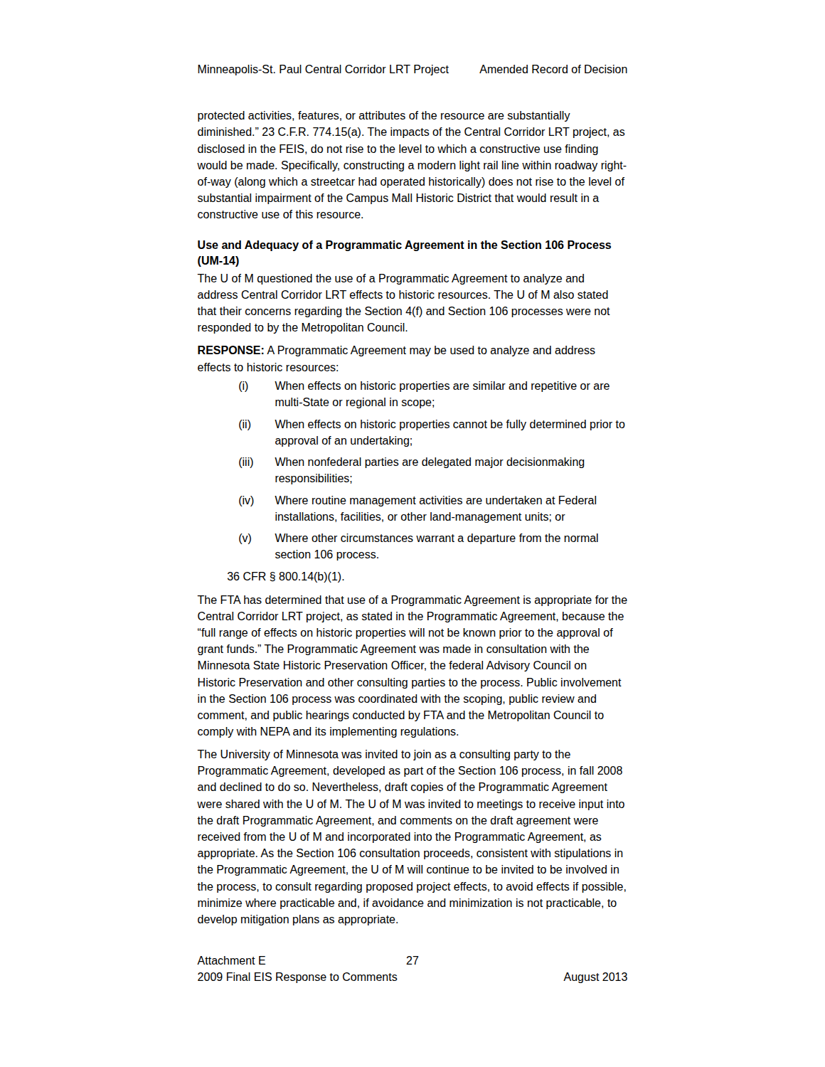Minneapolis-St. Paul Central Corridor LRT Project
Amended Record of Decision
protected activities, features, or attributes of the resource are substantially diminished.” 23 C.F.R. 774.15(a). The impacts of the Central Corridor LRT project, as disclosed in the FEIS, do not rise to the level to which a constructive use finding would be made. Specifically, constructing a modern light rail line within roadway right-of-way (along which a streetcar had operated historically) does not rise to the level of substantial impairment of the Campus Mall Historic District that would result in a constructive use of this resource.
Use and Adequacy of a Programmatic Agreement in the Section 106 Process (UM-14)
The U of M questioned the use of a Programmatic Agreement to analyze and address Central Corridor LRT effects to historic resources. The U of M also stated that their concerns regarding the Section 4(f) and Section 106 processes were not responded to by the Metropolitan Council.
RESPONSE: A Programmatic Agreement may be used to analyze and address effects to historic resources:
(i) When effects on historic properties are similar and repetitive or are multi-State or regional in scope;
(ii) When effects on historic properties cannot be fully determined prior to approval of an undertaking;
(iii) When nonfederal parties are delegated major decisionmaking responsibilities;
(iv) Where routine management activities are undertaken at Federal installations, facilities, or other land-management units; or
(v) Where other circumstances warrant a departure from the normal section 106 process.
36 CFR § 800.14(b)(1).
The FTA has determined that use of a Programmatic Agreement is appropriate for the Central Corridor LRT project, as stated in the Programmatic Agreement, because the “full range of effects on historic properties will not be known prior to the approval of grant funds.” The Programmatic Agreement was made in consultation with the Minnesota State Historic Preservation Officer, the federal Advisory Council on Historic Preservation and other consulting parties to the process. Public involvement in the Section 106 process was coordinated with the scoping, public review and comment, and public hearings conducted by FTA and the Metropolitan Council to comply with NEPA and its implementing regulations.
The University of Minnesota was invited to join as a consulting party to the Programmatic Agreement, developed as part of the Section 106 process, in fall 2008 and declined to do so. Nevertheless, draft copies of the Programmatic Agreement were shared with the U of M. The U of M was invited to meetings to receive input into the draft Programmatic Agreement, and comments on the draft agreement were received from the U of M and incorporated into the Programmatic Agreement, as appropriate. As the Section 106 consultation proceeds, consistent with stipulations in the Programmatic Agreement, the U of M will continue to be invited to be involved in the process, to consult regarding proposed project effects, to avoid effects if possible, minimize where practicable and, if avoidance and minimization is not practicable, to develop mitigation plans as appropriate.
Attachment E 2009 Final EIS Response to Comments
27
August 2013